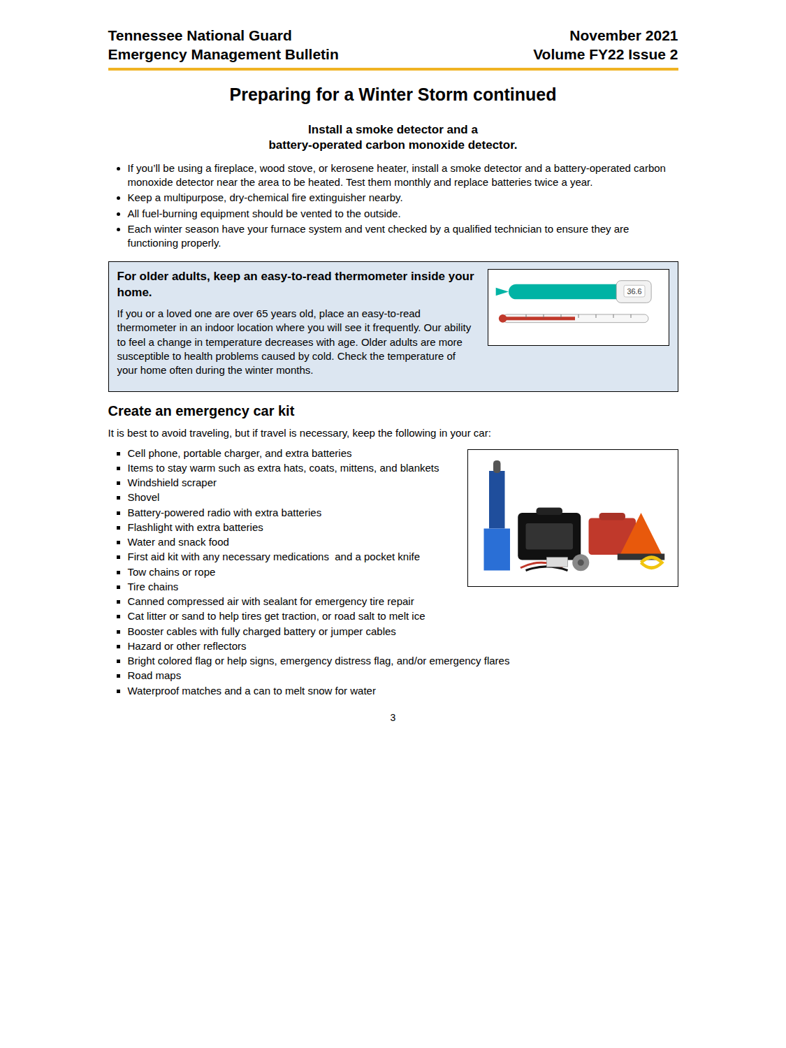Tennessee National Guard
Emergency Management Bulletin
November 2021
Volume FY22 Issue 2
Preparing for a Winter Storm continued
Install a smoke detector and a
battery-operated carbon monoxide detector.
If you’ll be using a fireplace, wood stove, or kerosene heater, install a smoke detector and a battery-operated carbon monoxide detector near the area to be heated. Test them monthly and replace batteries twice a year.
Keep a multipurpose, dry-chemical fire extinguisher nearby.
All fuel-burning equipment should be vented to the outside.
Each winter season have your furnace system and vent checked by a qualified technician to ensure they are functioning properly.
For older adults, keep an easy-to-read thermometer inside your home.
If you or a loved one are over 65 years old, place an easy-to-read thermometer in an indoor location where you will see it frequently. Our ability to feel a change in temperature decreases with age. Older adults are more susceptible to health problems caused by cold. Check the temperature of your home often during the winter months.
Create an emergency car kit
It is best to avoid traveling, but if travel is necessary, keep the following in your car:
Cell phone, portable charger, and extra batteries
Items to stay warm such as extra hats, coats, mittens, and blankets
Windshield scraper
Shovel
Battery-powered radio with extra batteries
Flashlight with extra batteries
Water and snack food
First aid kit with any necessary medications and a pocket knife
Tow chains or rope
Tire chains
Canned compressed air with sealant for emergency tire repair
Cat litter or sand to help tires get traction, or road salt to melt ice
Booster cables with fully charged battery or jumper cables
Hazard or other reflectors
Bright colored flag or help signs, emergency distress flag, and/or emergency flares
Road maps
Waterproof matches and a can to melt snow for water
3